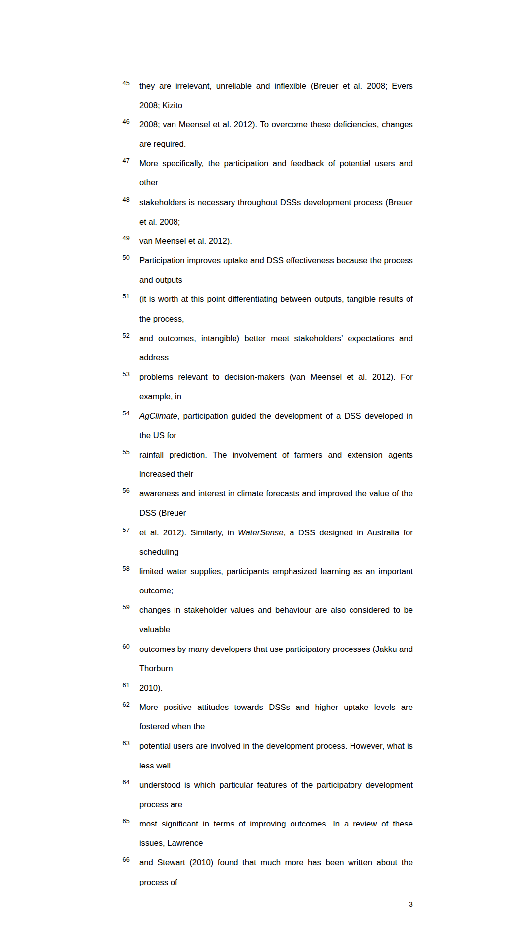they are irrelevant, unreliable and inflexible (Breuer et al. 2008; Evers 2008; Kizito
2008; van Meensel et al. 2012). To overcome these deficiencies, changes are required.
More specifically, the participation and feedback of potential users and other
stakeholders is necessary throughout DSSs development process (Breuer et al. 2008;
van Meensel et al. 2012).
Participation improves uptake and DSS effectiveness because the process and outputs
(it is worth at this point differentiating between outputs, tangible results of the process,
and outcomes, intangible) better meet stakeholders’ expectations and address
problems relevant to decision-makers (van Meensel et al. 2012). For example, in
AgClimate, participation guided the development of a DSS developed in the US for
rainfall prediction. The involvement of farmers and extension agents increased their
awareness and interest in climate forecasts and improved the value of the DSS (Breuer
et al. 2012). Similarly, in WaterSense, a DSS designed in Australia for scheduling
limited water supplies, participants emphasized learning as an important outcome;
changes in stakeholder values and behaviour are also considered to be valuable
outcomes by many developers that use participatory processes (Jakku and Thorburn
2010).
More positive attitudes towards DSSs and higher uptake levels are fostered when the
potential users are involved in the development process. However, what is less well
understood is which particular features of the participatory development process are
most significant in terms of improving outcomes. In a review of these issues, Lawrence
and Stewart (2010) found that much more has been written about the process of
3